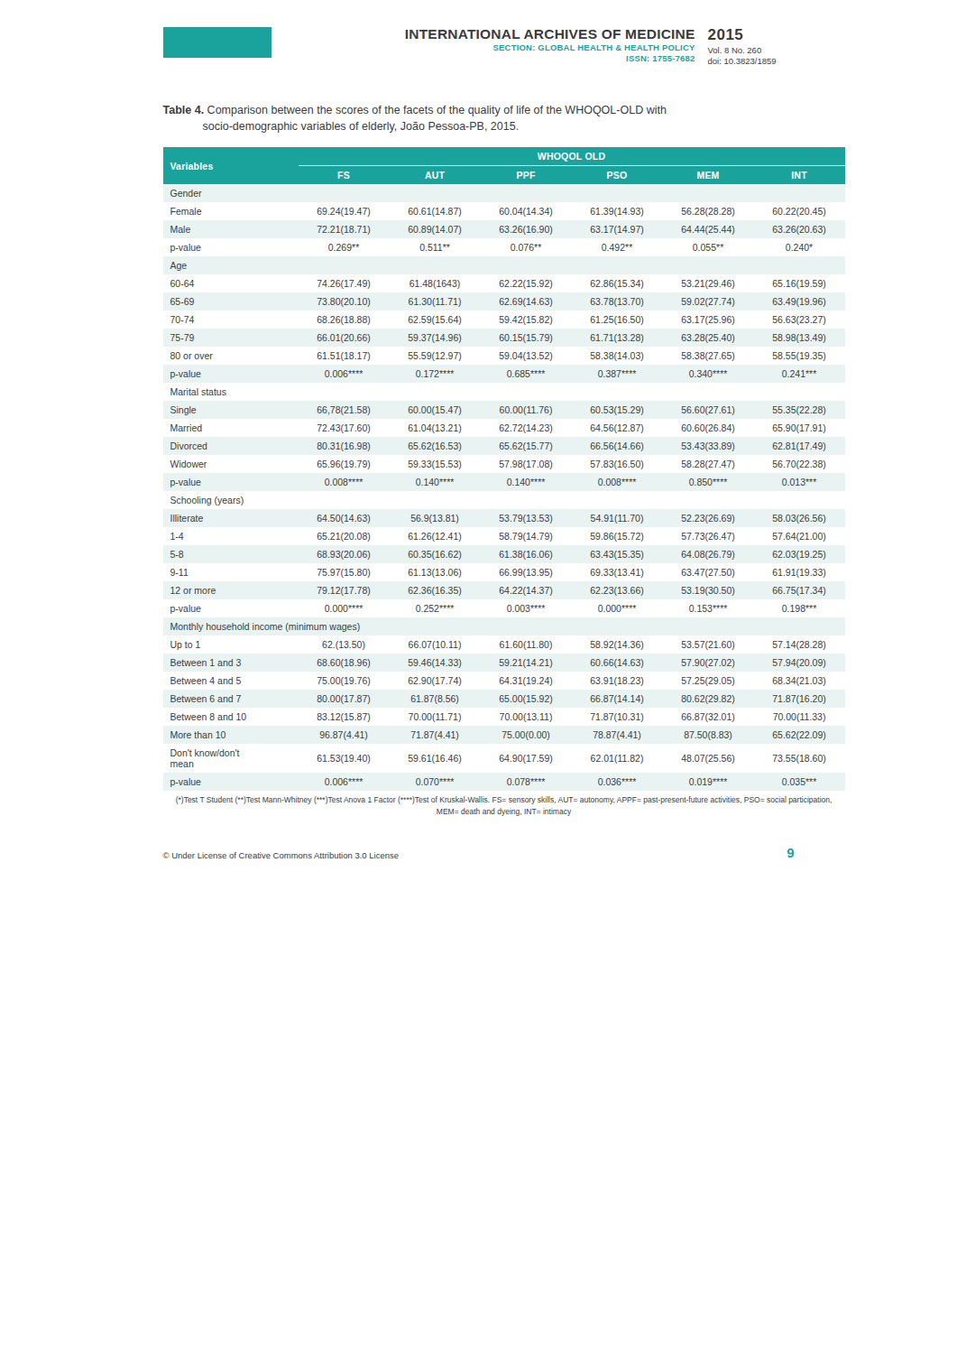International Archives of Medicine
Section: Global Health & Health Policy
ISSN: 1755-7682
2015
Vol. 8 No. 260
doi: 10.3823/1859
Table 4. Comparison between the scores of the facets of the quality of life of the WHOQOL-OLD with socio-demographic variables of elderly, João Pessoa-PB, 2015.
| Variables | WHOQOL OLD |
| --- | --- |
| FS | AUT | PPF | PSO | MEM | INT |
| Gender |
| Female | 69.24(19.47) | 60.61(14.87) | 60.04(14.34) | 61.39(14.93) | 56.28(28.28) | 60.22(20.45) |
| Male | 72.21(18.71) | 60.89(14.07) | 63.26(16.90) | 63.17(14.97) | 64.44(25.44) | 63.26(20.63) |
| p-value | 0.269** | 0.511** | 0.076** | 0.492** | 0.055** | 0.240* |
| Age |
| 60-64 | 74.26(17.49) | 61.48(1643) | 62.22(15.92) | 62.86(15.34) | 53.21(29.46) | 65.16(19.59) |
| 65-69 | 73.80(20.10) | 61.30(11.71) | 62.69(14.63) | 63.78(13.70) | 59.02(27.74) | 63.49(19.96) |
| 70-74 | 68.26(18.88) | 62.59(15.64) | 59.42(15.82) | 61.25(16.50) | 63.17(25.96) | 56.63(23.27) |
| 75-79 | 66.01(20.66) | 59.37(14.96) | 60.15(15.79) | 61.71(13.28) | 63.28(25.40) | 58.98(13.49) |
| 80 or over | 61.51(18.17) | 55.59(12.97) | 59.04(13.52) | 58.38(14.03) | 58.38(27.65) | 58.55(19.35) |
| p-value | 0.006**** | 0.172**** | 0.685**** | 0.387**** | 0.340**** | 0.241*** |
| Marital status |
| Single | 66,78(21.58) | 60.00(15.47) | 60.00(11.76) | 60.53(15.29) | 56.60(27.61) | 55.35(22.28) |
| Married | 72.43(17.60) | 61.04(13.21) | 62.72(14.23) | 64.56(12.87) | 60.60(26.84) | 65.90(17.91) |
| Divorced | 80.31(16.98) | 65.62(16.53) | 65.62(15.77) | 66.56(14.66) | 53.43(33.89) | 62.81(17.49) |
| Widower | 65.96(19.79) | 59.33(15.53) | 57.98(17.08) | 57.83(16.50) | 58.28(27.47) | 56.70(22.38) |
| p-value | 0.008**** | 0.140**** | 0.140**** | 0.008**** | 0.850**** | 0.013*** |
| Schooling (years) |
| Illiterate | 64.50(14.63) | 56.9(13.81) | 53.79(13.53) | 54.91(11.70) | 52.23(26.69) | 58.03(26.56) |
| 1-4 | 65.21(20.08) | 61.26(12.41) | 58.79(14.79) | 59.86(15.72) | 57.73(26.47) | 57.64(21.00) |
| 5-8 | 68.93(20.06) | 60.35(16.62) | 61.38(16.06) | 63.43(15.35) | 64.08(26.79) | 62.03(19.25) |
| 9-11 | 75.97(15.80) | 61.13(13.06) | 66.99(13.95) | 69.33(13.41) | 63.47(27.50) | 61.91(19.33) |
| 12 or more | 79.12(17.78) | 62.36(16.35) | 64.22(14.37) | 62.23(13.66) | 53.19(30.50) | 66.75(17.34) |
| p-value | 0.000**** | 0.252**** | 0.003**** | 0.000**** | 0.153**** | 0.198*** |
| Monthly household income (minimum wages) |
| Up to 1 | 62.(13.50) | 66.07(10.11) | 61.60(11.80) | 58.92(14.36) | 53.57(21.60) | 57.14(28.28) |
| Between 1 and 3 | 68.60(18.96) | 59.46(14.33) | 59.21(14.21) | 60.66(14.63) | 57.90(27.02) | 57.94(20.09) |
| Between 4 and 5 | 75.00(19.76) | 62.90(17.74) | 64.31(19.24) | 63.91(18.23) | 57.25(29.05) | 68.34(21.03) |
| Between 6 and 7 | 80.00(17.87) | 61.87(8.56) | 65.00(15.92) | 66.87(14.14) | 80.62(29.82) | 71.87(16.20) |
| Between 8 and 10 | 83.12(15.87) | 70.00(11.71) | 70.00(13.11) | 71.87(10.31) | 66.87(32.01) | 70.00(11.33) |
| More than 10 | 96.87(4.41) | 71.87(4.41) | 75.00(0.00) | 78.87(4.41) | 87.50(8.83) | 65.62(22.09) |
| Don't know/don't mean | 61.53(19.40) | 59.61(16.46) | 64.90(17.59) | 62.01(11.82) | 48.07(25.56) | 73.55(18.60) |
| p-value | 0.006**** | 0.070**** | 0.078**** | 0.036**** | 0.019**** | 0.035*** |
| (*)Test T Student (**)Test Mann-Whitney (***)Test Anova 1 Factor (****)Test of Kruskal-Wallis. FS= sensory skills, AUT= autonomy, APPF= past-present-future activities, PSO= social participation, MEM= death and dyeing, INT= intimacy |
© Under License of Creative Commons Attribution 3.0 License
9